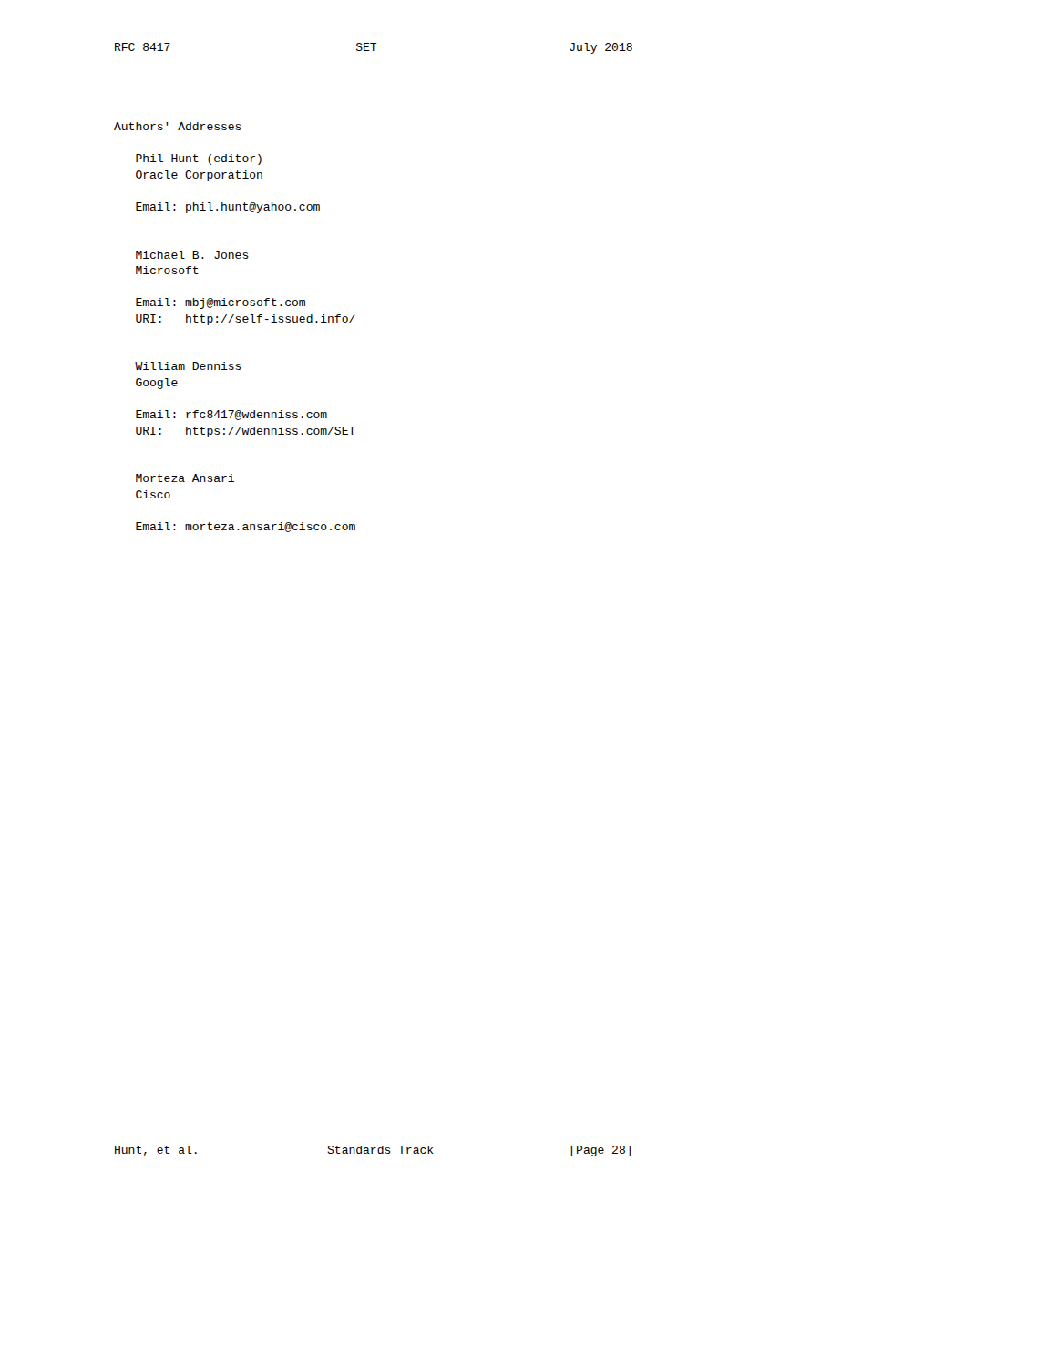RFC 8417                          SET                           July 2018
Authors' Addresses
   Phil Hunt (editor)
   Oracle Corporation
   Email: phil.hunt@yahoo.com
   Michael B. Jones
   Microsoft
   Email: mbj@microsoft.com
   URI:   http://self-issued.info/
   William Denniss
   Google
   Email: rfc8417@wdenniss.com
   URI:   https://wdenniss.com/SET
   Morteza Ansari
   Cisco
   Email: morteza.ansari@cisco.com
Hunt, et al.                  Standards Track                   [Page 28]